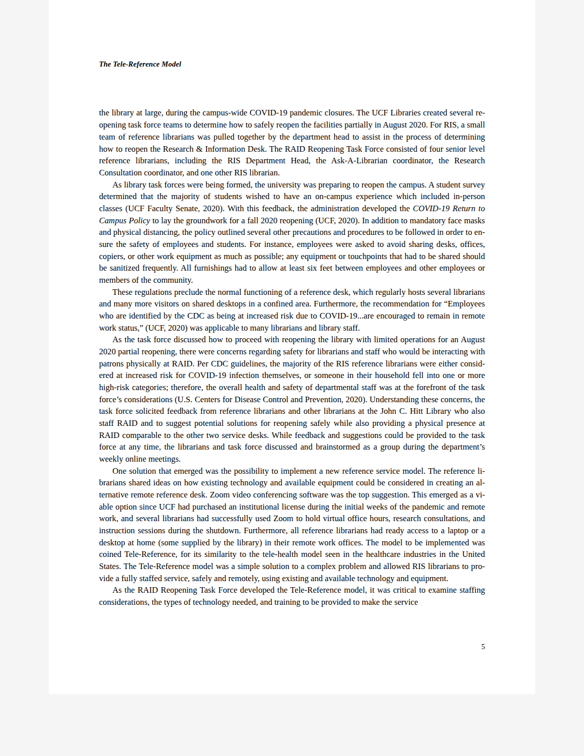The Tele-Reference Model
the library at large, during the campus-wide COVID-19 pandemic closures. The UCF Libraries created several reopening task force teams to determine how to safely reopen the facilities partially in August 2020. For RIS, a small team of reference librarians was pulled together by the department head to assist in the process of determining how to reopen the Research & Information Desk. The RAID Reopening Task Force consisted of four senior level reference librarians, including the RIS Department Head, the Ask-A-Librarian coordinator, the Research Consultation coordinator, and one other RIS librarian.
As library task forces were being formed, the university was preparing to reopen the campus. A student survey determined that the majority of students wished to have an on-campus experience which included in-person classes (UCF Faculty Senate, 2020). With this feedback, the administration developed the COVID-19 Return to Campus Policy to lay the groundwork for a fall 2020 reopening (UCF, 2020). In addition to mandatory face masks and physical distancing, the policy outlined several other precautions and procedures to be followed in order to ensure the safety of employees and students. For instance, employees were asked to avoid sharing desks, offices, copiers, or other work equipment as much as possible; any equipment or touchpoints that had to be shared should be sanitized frequently. All furnishings had to allow at least six feet between employees and other employees or members of the community.
These regulations preclude the normal functioning of a reference desk, which regularly hosts several librarians and many more visitors on shared desktops in a confined area. Furthermore, the recommendation for “Employees who are identified by the CDC as being at increased risk due to COVID-19...are encouraged to remain in remote work status,” (UCF, 2020) was applicable to many librarians and library staff.
As the task force discussed how to proceed with reopening the library with limited operations for an August 2020 partial reopening, there were concerns regarding safety for librarians and staff who would be interacting with patrons physically at RAID. Per CDC guidelines, the majority of the RIS reference librarians were either considered at increased risk for COVID-19 infection themselves, or someone in their household fell into one or more high-risk categories; therefore, the overall health and safety of departmental staff was at the forefront of the task force’s considerations (U.S. Centers for Disease Control and Prevention, 2020). Understanding these concerns, the task force solicited feedback from reference librarians and other librarians at the John C. Hitt Library who also staff RAID and to suggest potential solutions for reopening safely while also providing a physical presence at RAID comparable to the other two service desks. While feedback and suggestions could be provided to the task force at any time, the librarians and task force discussed and brainstormed as a group during the department’s weekly online meetings.
One solution that emerged was the possibility to implement a new reference service model. The reference librarians shared ideas on how existing technology and available equipment could be considered in creating an alternative remote reference desk. Zoom video conferencing software was the top suggestion. This emerged as a viable option since UCF had purchased an institutional license during the initial weeks of the pandemic and remote work, and several librarians had successfully used Zoom to hold virtual office hours, research consultations, and instruction sessions during the shutdown. Furthermore, all reference librarians had ready access to a laptop or a desktop at home (some supplied by the library) in their remote work offices. The model to be implemented was coined Tele-Reference, for its similarity to the tele-health model seen in the healthcare industries in the United States. The Tele-Reference model was a simple solution to a complex problem and allowed RIS librarians to provide a fully staffed service, safely and remotely, using existing and available technology and equipment.
As the RAID Reopening Task Force developed the Tele-Reference model, it was critical to examine staffing considerations, the types of technology needed, and training to be provided to make the service
5